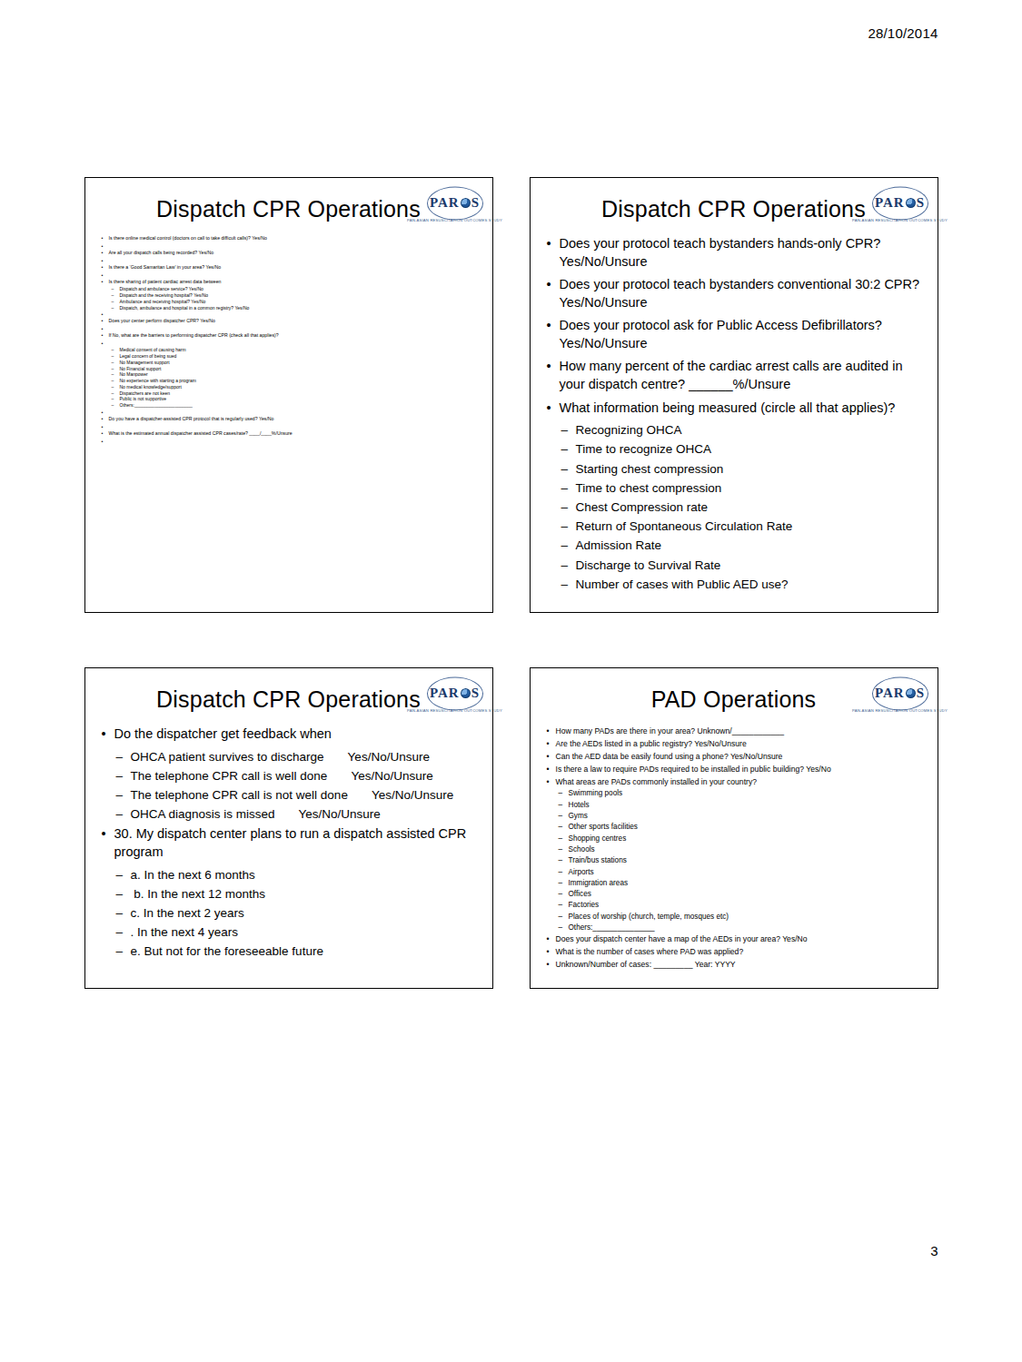28/10/2014
PAR S PAN-ASIAN RESUSCITATION OUTCOMES STUDY
Dispatch CPR Operations
Is there online medical control (doctors on call to take difficult calls)? Yes/No
Are all your dispatch calls being recorded? Yes/No
Is there a ‘Good Samaritan Law’ in your area? Yes/No
Is there sharing of patient cardiac arrest data between
Dispatch and ambulance service? Yes/No
Dispatch and the receiving hospital? Yes/No
Ambulance and receiving hospital? Yes/No
Dispatch, ambulance and hospital in a common registry? Yes/No
Does your center perform dispatcher CPR? Yes/No
If No, what are the barriers to performing dispatcher CPR (check all that applies)?
Medical consent of causing harm
Legal concern of being sued
No Management support
No Financial support
No Manpower
No experience with starting a program
No medical knowledge/support
Dispatchers are not keen
Public is not supportive
Others:_______________________
Do you have a dispatcher-assisted CPR protocol that is regularly used? Yes/No
What is the estimated annual dispatcher assisted CPR cases/rate? ____/____%/Unsure
PAR S PAN-ASIAN RESUSCITATION OUTCOMES STUDY
Dispatch CPR Operations
Does your protocol teach bystanders hands-only CPR? Yes/No/Unsure
Does your protocol teach bystanders conventional 30:2 CPR? Yes/No/Unsure
Does your protocol ask for Public Access Defibrillators? Yes/No/Unsure
How many percent of the cardiac arrest calls are audited in your dispatch centre? ______%/Unsure
What information being measured (circle all that applies)?
Recognizing OHCA
Time to recognize OHCA
Starting chest compression
Time to chest compression
Chest Compression rate
Return of Spontaneous Circulation Rate
Admission Rate
Discharge to Survival Rate
Number of cases with Public AED use?
PAR S PAN-ASIAN RESUSCITATION OUTCOMES STUDY
Dispatch CPR Operations
Do the dispatcher get feedback when
OHCA patient survives to discharge Yes/No/Unsure
The telephone CPR call is well done Yes/No/Unsure
The telephone CPR call is not well done Yes/No/Unsure
OHCA diagnosis is missed Yes/No/Unsure
30. My dispatch center plans to run a dispatch assisted CPR program
a. In the next 6 months
b. In the next 12 months
c. In the next 2 years
. In the next 4 years
e. But not for the foreseeable future
PAR S PAN-ASIAN RESUSCITATION OUTCOMES STUDY
PAD Operations
How many PADs are there in your area? Unknown/____________
Are the AEDs listed in a public registry? Yes/No/Unsure
Can the AED data be easily found using a phone? Yes/No/Unsure
Is there a law to require PADs required to be installed in public building? Yes/No
What areas are PADs commonly installed in your country?
Swimming pools
Hotels
Gyms
Other sports facilities
Shopping centres
Schools
Train/bus stations
Airports
Immigration areas
Offices
Factories
Places of worship (church, temple, mosques etc)
Others:_______________
Does your dispatch center have a map of the AEDs in your area? Yes/No
What is the number of cases where PAD was applied?
Unknown/Number of cases: _________ Year: YYYY
3